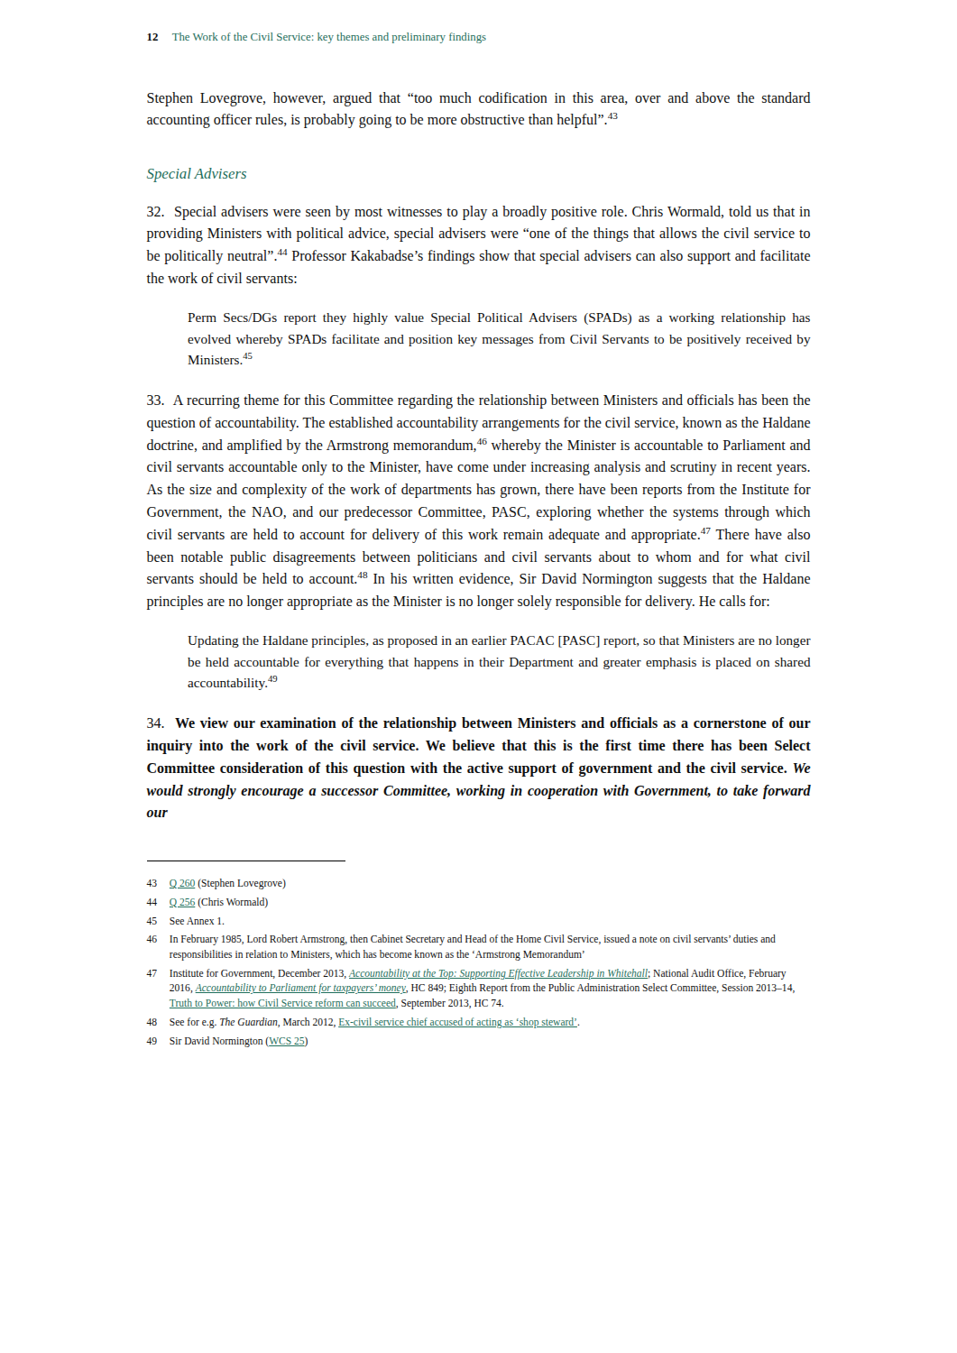12 The Work of the Civil Service: key themes and preliminary findings
Stephen Lovegrove, however, argued that “too much codification in this area, over and above the standard accounting officer rules, is probably going to be more obstructive than helpful”.43
Special Advisers
32. Special advisers were seen by most witnesses to play a broadly positive role. Chris Wormald, told us that in providing Ministers with political advice, special advisers were “one of the things that allows the civil service to be politically neutral”.44 Professor Kakabadse’s findings show that special advisers can also support and facilitate the work of civil servants:
Perm Secs/DGs report they highly value Special Political Advisers (SPADs) as a working relationship has evolved whereby SPADs facilitate and position key messages from Civil Servants to be positively received by Ministers.45
33. A recurring theme for this Committee regarding the relationship between Ministers and officials has been the question of accountability. The established accountability arrangements for the civil service, known as the Haldane doctrine, and amplified by the Armstrong memorandum,46 whereby the Minister is accountable to Parliament and civil servants accountable only to the Minister, have come under increasing analysis and scrutiny in recent years. As the size and complexity of the work of departments has grown, there have been reports from the Institute for Government, the NAO, and our predecessor Committee, PASC, exploring whether the systems through which civil servants are held to account for delivery of this work remain adequate and appropriate.47 There have also been notable public disagreements between politicians and civil servants about to whom and for what civil servants should be held to account.48 In his written evidence, Sir David Normington suggests that the Haldane principles are no longer appropriate as the Minister is no longer solely responsible for delivery. He calls for:
Updating the Haldane principles, as proposed in an earlier PACAC [PASC] report, so that Ministers are no longer be held accountable for everything that happens in their Department and greater emphasis is placed on shared accountability.49
34. We view our examination of the relationship between Ministers and officials as a cornerstone of our inquiry into the work of the civil service. We believe that this is the first time there has been Select Committee consideration of this question with the active support of government and the civil service. We would strongly encourage a successor Committee, working in cooperation with Government, to take forward our
43 Q 260 (Stephen Lovegrove)
44 Q 256 (Chris Wormald)
45 See Annex 1.
46 In February 1985, Lord Robert Armstrong, then Cabinet Secretary and Head of the Home Civil Service, issued a note on civil servants’ duties and responsibilities in relation to Ministers, which has become known as the ‘Armstrong Memorandum’
47 Institute for Government, December 2013, Accountability at the Top: Supporting Effective Leadership in Whitehall; National Audit Office, February 2016, Accountability to Parliament for taxpayers’ money, HC 849; Eighth Report from the Public Administration Select Committee, Session 2013–14, Truth to Power: how Civil Service reform can succeed, September 2013, HC 74.
48 See for e.g. The Guardian, March 2012, Ex-civil service chief accused of acting as ‘shop steward’.
49 Sir David Normington (WCS 25)